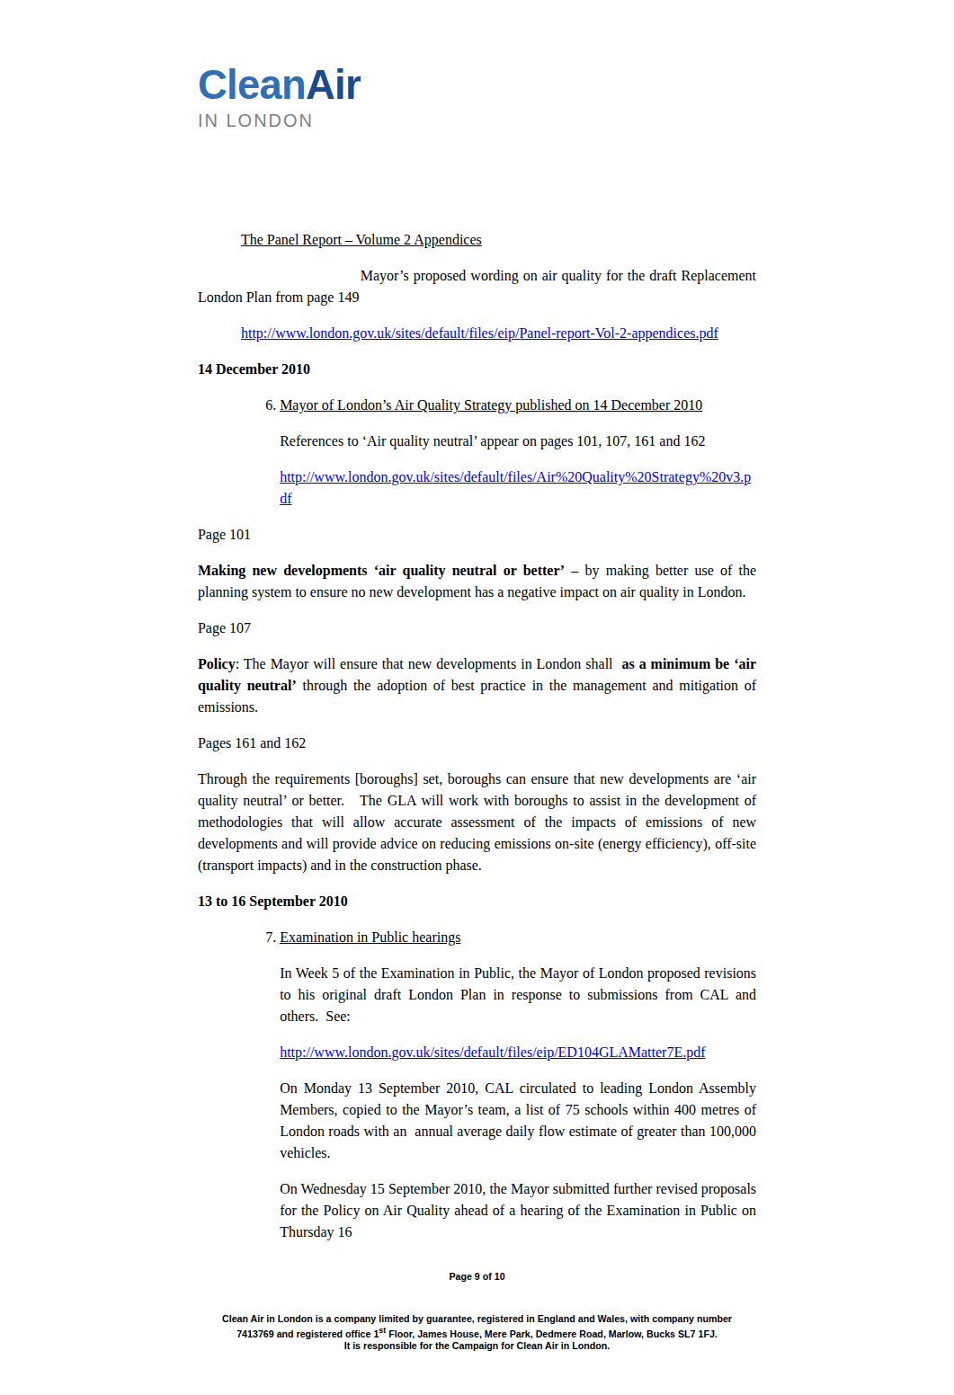Clean Air
IN LONDON
The Panel Report – Volume 2 Appendices
Mayor’s proposed wording on air quality for the draft Replacement London Plan from page 149
http://www.london.gov.uk/sites/default/files/eip/Panel-report-Vol-2-appendices.pdf
14 December 2010
Mayor of London’s Air Quality Strategy published on 14 December 2010
References to ‘Air quality neutral’ appear on pages 101, 107, 161 and 162
http://www.london.gov.uk/sites/default/files/Air%20Quality%20Strategy%20v3.pdf
Page 101
Making new developments ‘air quality neutral or better’ – by making better use of the planning system to ensure no new development has a negative impact on air quality in London.
Page 107
Policy: The Mayor will ensure that new developments in London shall as a minimum be ‘air quality neutral’ through the adoption of best practice in the management and mitigation of emissions.
Pages 161 and 162
Through the requirements [boroughs] set, boroughs can ensure that new developments are ‘air quality neutral’ or better. The GLA will work with boroughs to assist in the development of methodologies that will allow accurate assessment of the impacts of emissions of new developments and will provide advice on reducing emissions on-site (energy efficiency), off-site (transport impacts) and in the construction phase.
13 to 16 September 2010
Examination in Public hearings
In Week 5 of the Examination in Public, the Mayor of London proposed revisions to his original draft London Plan in response to submissions from CAL and others. See:
http://www.london.gov.uk/sites/default/files/eip/ED104GLAMatter7E.pdf
On Monday 13 September 2010, CAL circulated to leading London Assembly Members, copied to the Mayor’s team, a list of 75 schools within 400 metres of London roads with an annual average daily flow estimate of greater than 100,000 vehicles.
On Wednesday 15 September 2010, the Mayor submitted further revised proposals for the Policy on Air Quality ahead of a hearing of the Examination in Public on Thursday 16
Page 9 of 10
Clean Air in London is a company limited by guarantee, registered in England and Wales, with company number
7413769 and registered office 1st Floor, James House, Mere Park, Dedmere Road, Marlow, Bucks SL7 1FJ.
It is responsible for the Campaign for Clean Air in London.